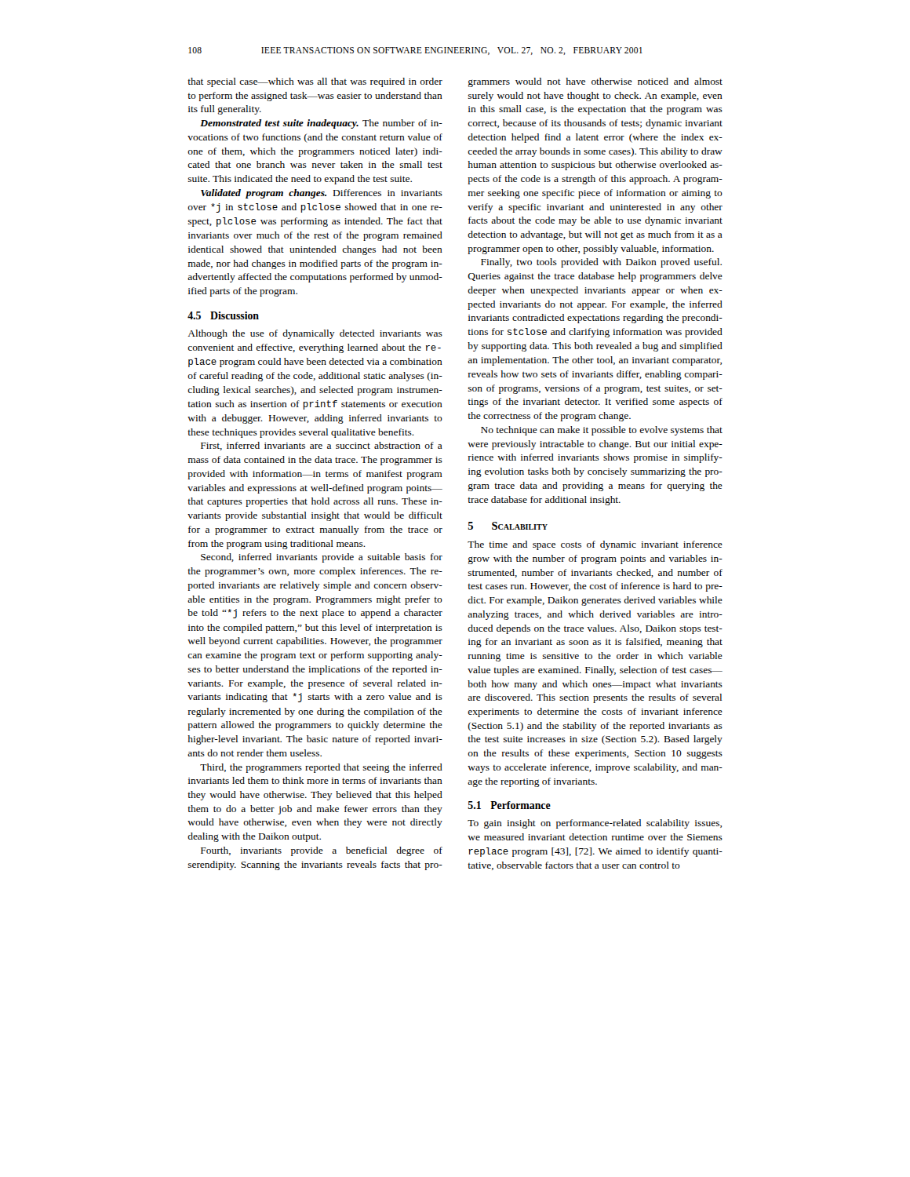108 IEEE Transactions on Software Engineering, Vol. 27, No. 2, February 2001
that special case—which was all that was required in order to perform the assigned task—was easier to understand than its full generality.
Demonstrated test suite inadequacy. The number of invocations of two functions (and the constant return value of one of them, which the programmers noticed later) indicated that one branch was never taken in the small test suite. This indicated the need to expand the test suite.
Validated program changes. Differences in invariants over *j in stclose and plclose showed that in one respect, plclose was performing as intended. The fact that invariants over much of the rest of the program remained identical showed that unintended changes had not been made, nor had changes in modified parts of the program inadvertently affected the computations performed by unmodified parts of the program.
4.5 Discussion
Although the use of dynamically detected invariants was convenient and effective, everything learned about the replace program could have been detected via a combination of careful reading of the code, additional static analyses (including lexical searches), and selected program instrumentation such as insertion of printf statements or execution with a debugger. However, adding inferred invariants to these techniques provides several qualitative benefits.
First, inferred invariants are a succinct abstraction of a mass of data contained in the data trace. The programmer is provided with information—in terms of manifest program variables and expressions at well-defined program points—that captures properties that hold across all runs. These invariants provide substantial insight that would be difficult for a programmer to extract manually from the trace or from the program using traditional means.
Second, inferred invariants provide a suitable basis for the programmer’s own, more complex inferences. The reported invariants are relatively simple and concern observable entities in the program. Programmers might prefer to be told “*j refers to the next place to append a character into the compiled pattern,” but this level of interpretation is well beyond current capabilities. However, the programmer can examine the program text or perform supporting analyses to better understand the implications of the reported invariants. For example, the presence of several related invariants indicating that *j starts with a zero value and is regularly incremented by one during the compilation of the pattern allowed the programmers to quickly determine the higher-level invariant. The basic nature of reported invariants do not render them useless.
Third, the programmers reported that seeing the inferred invariants led them to think more in terms of invariants than they would have otherwise. They believed that this helped them to do a better job and make fewer errors than they would have otherwise, even when they were not directly dealing with the Daikon output.
Fourth, invariants provide a beneficial degree of serendipity. Scanning the invariants reveals facts that programmers would not have otherwise noticed and almost surely would not have thought to check. An example, even in this small case, is the expectation that the program was correct, because of its thousands of tests; dynamic invariant detection helped find a latent error (where the index exceeded the array bounds in some cases). This ability to draw human attention to suspicious but otherwise overlooked aspects of the code is a strength of this approach. A programmer seeking one specific piece of information or aiming to verify a specific invariant and uninterested in any other facts about the code may be able to use dynamic invariant detection to advantage, but will not get as much from it as a programmer open to other, possibly valuable, information.
Finally, two tools provided with Daikon proved useful. Queries against the trace database help programmers delve deeper when unexpected invariants appear or when expected invariants do not appear. For example, the inferred invariants contradicted expectations regarding the preconditions for stclose and clarifying information was provided by supporting data. This both revealed a bug and simplified an implementation. The other tool, an invariant comparator, reveals how two sets of invariants differ, enabling comparison of programs, versions of a program, test suites, or settings of the invariant detector. It verified some aspects of the correctness of the program change.
No technique can make it possible to evolve systems that were previously intractable to change. But our initial experience with inferred invariants shows promise in simplifying evolution tasks both by concisely summarizing the program trace data and providing a means for querying the trace database for additional insight.
5 Scalability
The time and space costs of dynamic invariant inference grow with the number of program points and variables instrumented, number of invariants checked, and number of test cases run. However, the cost of inference is hard to predict. For example, Daikon generates derived variables while analyzing traces, and which derived variables are introduced depends on the trace values. Also, Daikon stops testing for an invariant as soon as it is falsified, meaning that running time is sensitive to the order in which variable value tuples are examined. Finally, selection of test cases—both how many and which ones—impact what invariants are discovered. This section presents the results of several experiments to determine the costs of invariant inference (Section 5.1) and the stability of the reported invariants as the test suite increases in size (Section 5.2). Based largely on the results of these experiments, Section 10 suggests ways to accelerate inference, improve scalability, and manage the reporting of invariants.
5.1 Performance
To gain insight on performance-related scalability issues, we measured invariant detection runtime over the Siemens replace program [43], [72]. We aimed to identify quantitative, observable factors that a user can control to